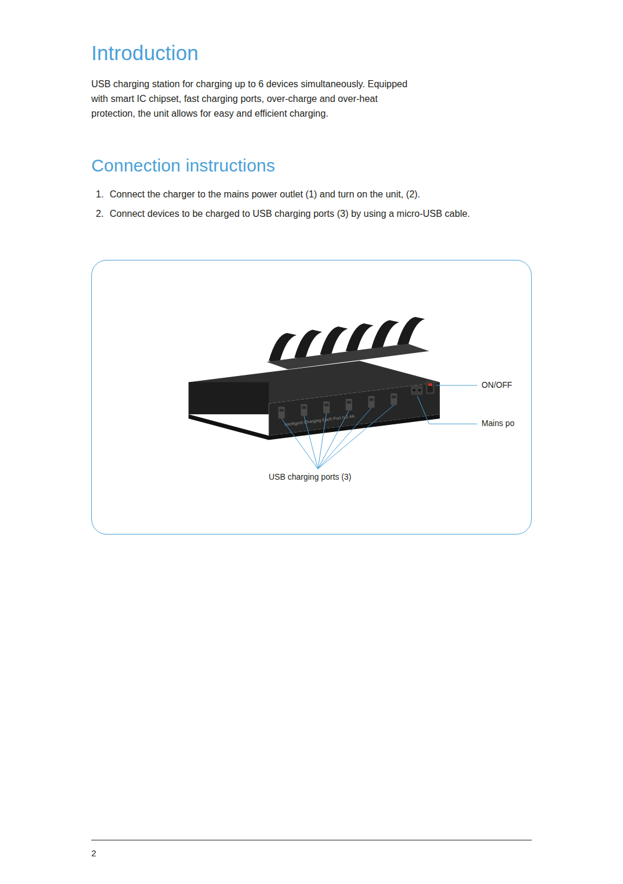Introduction
USB charging station for charging up to 6 devices simultaneously. Equipped with smart IC chipset, fast charging ports, over-charge and over-heat protection, the unit allows for easy and efficient charging.
Connection instructions
Connect the charger to the mains power outlet (1) and turn on the unit, (2).
Connect devices to be charged to USB charging ports (3) by using a micro-USB cable.
USB charging station diagram Illustration of the charging station showing the mains power inlet, the ON/OFF switch and the six USB charging ports. Intelligent Charging Each Port 0-2.4A ON/OFF switch (2) Mains power (1) USB charging ports (3)
2